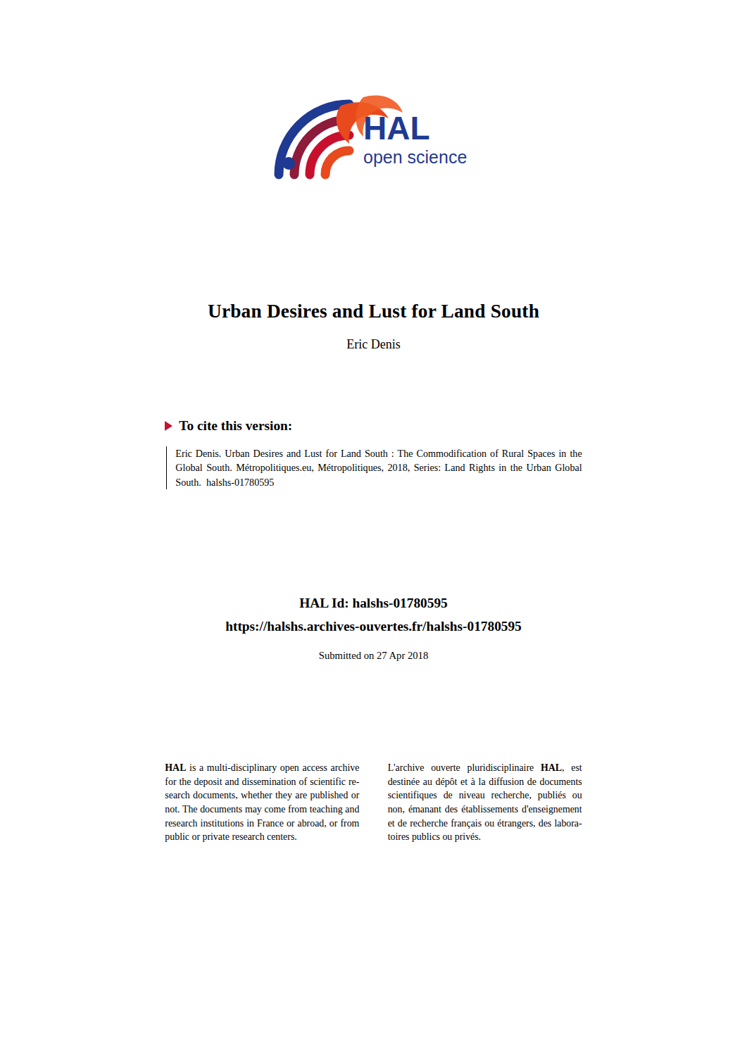HAL open science
Urban Desires and Lust for Land South
Eric Denis
To cite this version:
Eric Denis. Urban Desires and Lust for Land South : The Commodification of Rural Spaces in the Global South. Métropolitiques.eu, Métropolitiques, 2018, Series: Land Rights in the Urban Global South. halshs-01780595
HAL Id: halshs-01780595
https://halshs.archives-ouvertes.fr/halshs-01780595
Submitted on 27 Apr 2018
HAL is a multi-disciplinary open access archive for the deposit and dissemination of scientific research documents, whether they are published or not. The documents may come from teaching and research institutions in France or abroad, or from public or private research centers.
L'archive ouverte pluridisciplinaire HAL, est destinée au dépôt et à la diffusion de documents scientifiques de niveau recherche, publiés ou non, émanant des établissements d'enseignement et de recherche français ou étrangers, des laboratoires publics ou privés.